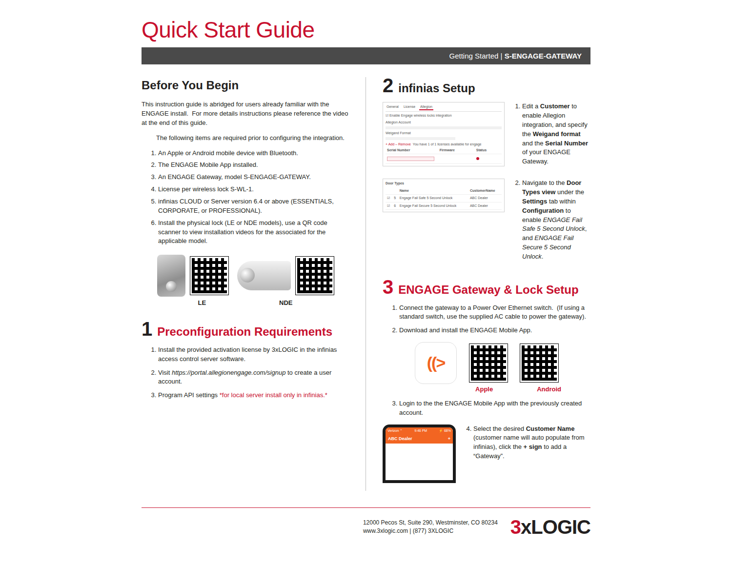Quick Start Guide
Getting Started | S-ENGAGE-GATEWAY
Before You Begin
This instruction guide is abridged for users already familiar with the ENGAGE install. For more details instructions please reference the video at the end of this guide.
The following items are required prior to configuring the integration.
An Apple or Android mobile device with Bluetooth.
The ENGAGE Mobile App installed.
An ENGAGE Gateway, model S-ENGAGE-GATEWAY.
License per wireless lock S-WL-1.
infinias CLOUD or Server version 6.4 or above (ESSENTIALS, CORPORATE, or PROFESSIONAL).
Install the physical lock (LE or NDE models), use a QR code scanner to view installation videos for the associated for the applicable model.
LE NDE
1
Preconfiguration Requirements
Install the provided activation license by 3xLOGIC in the infinias access control server software.
Visit https://portal.allegionengage.com/signup to create a user account.
Program API settings *for local server install only in infinias.*
2
infinias Setup
General License Allegion
☑ Enable Engage wireless locks integration
Allegion Account
Weigand Format
+ Add – Remove You have 1 of 1 licenses available for engage
| Serial Number | Firmware | Status |
| --- | --- | --- |
Edit a Customer to enable Allegion integration, and specify the Weigand format and the Serial Number of your ENGAGE Gateway.
Door Types
| | | Name | CustomerName |
| --- | --- | --- | --- |
| ☑ | 5 | Engage Fail Safe 5 Second Unlock | ABC Dealer |
| ☑ | 6 | Engage Fail Secure 5 Second Unlock | ABC Dealer |
Navigate to the Door Types view under the Settings tab within Configuration to enable ENGAGE Fail Safe 5 Second Unlock, and ENGAGE Fail Secure 5 Second Unlock.
3
ENGAGE Gateway & Lock Setup
Connect the gateway to a Power Over Ethernet switch. (If using a standard switch, use the supplied AC cable to power the gateway).
Download and install the ENGAGE Mobile App.
((>
Apple Android
Login to the the ENGAGE Mobile App with the previously created account.
Verizon ⌃9:46 PM⚡ 68%
ABC Dealer+
Select the desired Customer Name (customer name will auto populate from infinias), click the + sign to add a “Gateway”.
12000 Pecos St, Suite 290, Westminster, CO 80234
www.3xlogic.com | (877) 3XLOGIC
3 xLOGIC